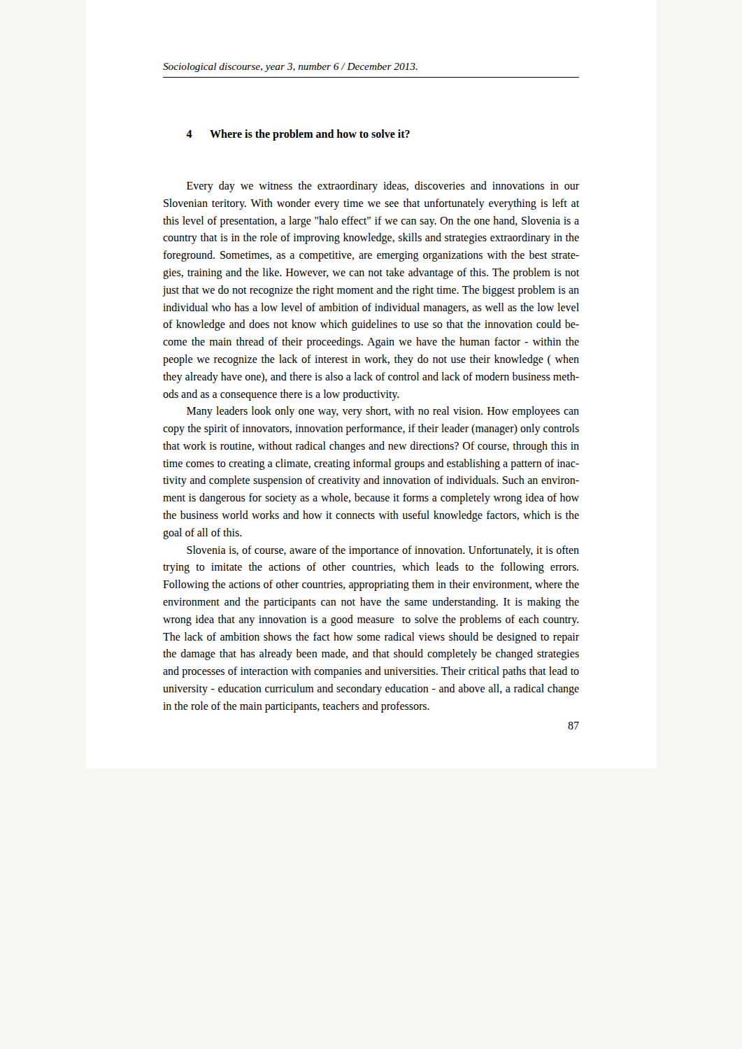Sociological discourse, year 3, number 6 / December 2013.
4 Where is the problem and how to solve it?
Every day we witness the extraordinary ideas, discoveries and innovations in our Slovenian teritory. With wonder every time we see that unfortunately everything is left at this level of presentation, a large "halo effect" if we can say. On the one hand, Slovenia is a country that is in the role of improving knowledge, skills and strategies extraordinary in the foreground. Sometimes, as a competitive, are emerging organizations with the best strategies, training and the like. However, we can not take advantage of this. The problem is not just that we do not recognize the right moment and the right time. The biggest problem is an individual who has a low level of ambition of individual managers, as well as the low level of knowledge and does not know which guidelines to use so that the innovation could become the main thread of their proceedings. Again we have the human factor - within the people we recognize the lack of interest in work, they do not use their knowledge ( when they already have one), and there is also a lack of control and lack of modern business methods and as a consequence there is a low productivity.
Many leaders look only one way, very short, with no real vision. How employees can copy the spirit of innovators, innovation performance, if their leader (manager) only controls that work is routine, without radical changes and new directions? Of course, through this in time comes to creating a climate, creating informal groups and establishing a pattern of inactivity and complete suspension of creativity and innovation of individuals. Such an environment is dangerous for society as a whole, because it forms a completely wrong idea of how the business world works and how it connects with useful knowledge factors, which is the goal of all of this.
Slovenia is, of course, aware of the importance of innovation. Unfortunately, it is often trying to imitate the actions of other countries, which leads to the following errors. Following the actions of other countries, appropriating them in their environment, where the environment and the participants can not have the same understanding. It is making the wrong idea that any innovation is a good measure to solve the problems of each country. The lack of ambition shows the fact how some radical views should be designed to repair the damage that has already been made, and that should completely be changed strategies and processes of interaction with companies and universities. Their critical paths that lead to university - education curriculum and secondary education - and above all, a radical change in the role of the main participants, teachers and professors.
87